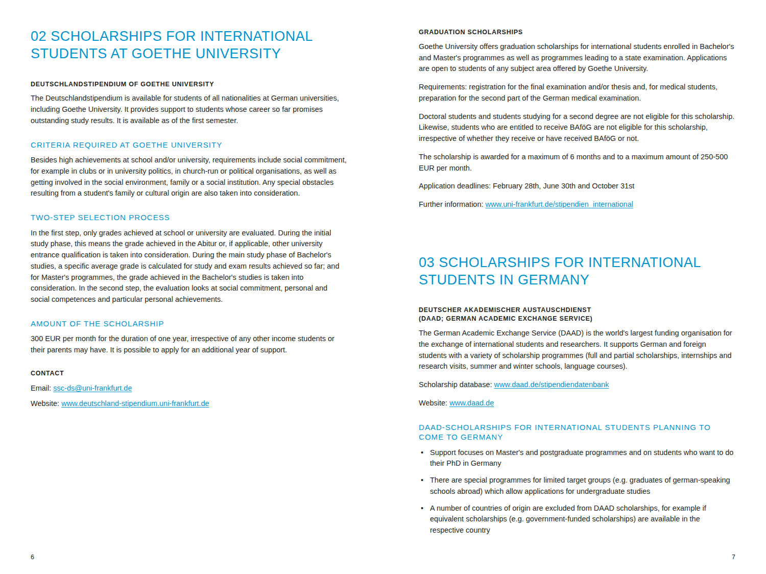02 Scholarships for International
Students at Goethe University
Deutschlandstipendium of Goethe University
The Deutschlandstipendium is available for students of all nationalities at German universities, including Goethe University. It provides support to students whose career so far promises outstanding study results. It is available as of the first semester.
Criteria required at Goethe University
Besides high achievements at school and/or university, requirements include social commitment, for example in clubs or in university politics, in church-run or political organisations, as well as getting involved in the social environment, family or a social institution. Any special obstacles resulting from a student's family or cultural origin are also taken into consideration.
Two-step selection process
In the first step, only grades achieved at school or university are evaluated. During the initial study phase, this means the grade achieved in the Abitur or, if applicable, other university entrance qualification is taken into consideration. During the main study phase of Bachelor's studies, a specific average grade is calculated for study and exam results achieved so far; and for Master's programmes, the grade achieved in the Bachelor's studies is taken into consideration. In the second step, the evaluation looks at social commitment, personal and social competences and particular personal achievements.
Amount of the scholarship
300 EUR per month for the duration of one year, irrespective of any other income students or their parents may have. It is possible to apply for an additional year of support.
Contact
Email: ssc-ds@uni-frankfurt.de
Website: www.deutschland-stipendium.uni-frankfurt.de
6
Graduation scholarships
Goethe University offers graduation scholarships for international students enrolled in Bachelor's and Master's programmes as well as programmes leading to a state examination. Applications are open to students of any subject area offered by Goethe University.
Requirements: registration for the final examination and/or thesis and, for medical students, preparation for the second part of the German medical examination.
Doctoral students and students studying for a second degree are not eligible for this scholarship. Likewise, students who are entitled to receive BAföG are not eligible for this scholarship, irrespective of whether they receive or have received BAföG or not.
The scholarship is awarded for a maximum of 6 months and to a maximum amount of 250-500 EUR per month.
Application deadlines: February 28th, June 30th and October 31st
Further information: www.uni-frankfurt.de/stipendien_international
03 Scholarships for International
Students in Germany
Deutscher Akademischer Austauschdienst
(DAAD; German Academic Exchange Service)
The German Academic Exchange Service (DAAD) is the world's largest funding organisation for the exchange of international students and researchers. It supports German and foreign students with a variety of scholarship programmes (full and partial scholarships, internships and research visits, summer and winter schools, language courses).
Scholarship database: www.daad.de/stipendiendatenbank
Website: www.daad.de
DAAD-scholarships for international students planning to come to Germany
Support focuses on Master's and postgraduate programmes and on students who want to do their PhD in Germany
There are special programmes for limited target groups (e.g. graduates of german-speaking schools abroad) which allow applications for undergraduate studies
A number of countries of origin are excluded from DAAD scholarships, for example if equivalent scholarships (e.g. government-funded scholarships) are available in the respective country
7